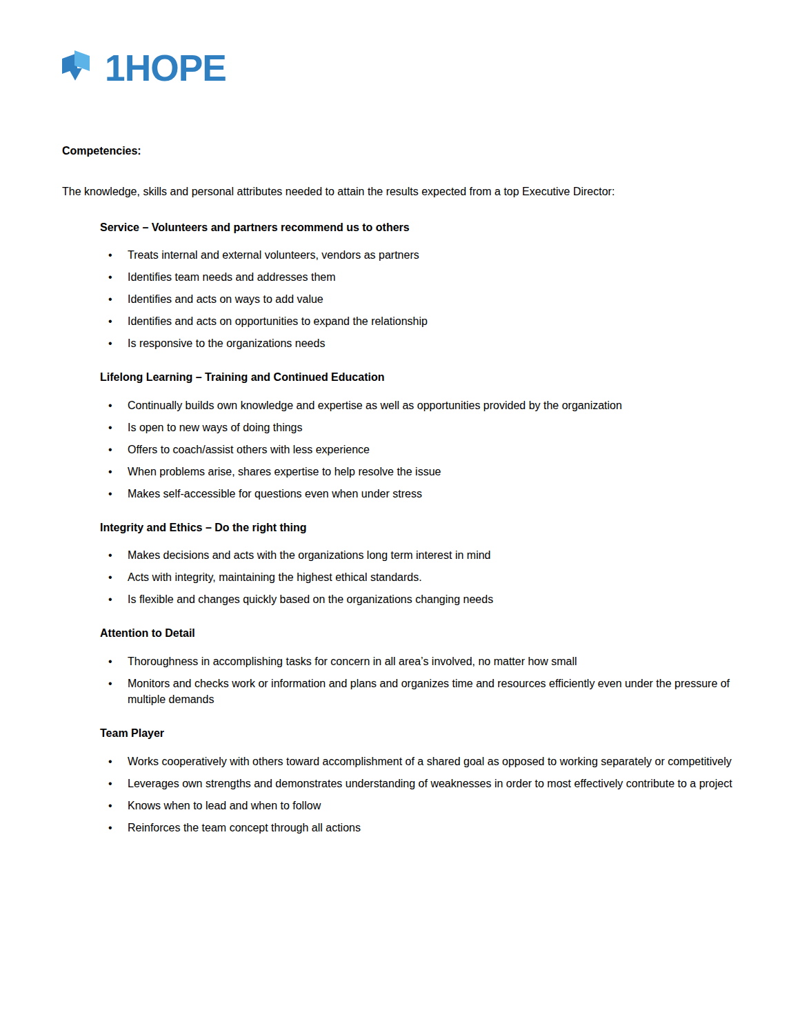1HOPE
Competencies:
The knowledge, skills and personal attributes needed to attain the results expected from a top Executive Director:
Service – Volunteers and partners recommend us to others
Treats internal and external volunteers, vendors as partners
Identifies team needs and addresses them
Identifies and acts on ways to add value
Identifies and acts on opportunities to expand the relationship
Is responsive to the organizations needs
Lifelong Learning – Training and Continued Education
Continually builds own knowledge and expertise as well as opportunities provided by the organization
Is open to new ways of doing things
Offers to coach/assist others with less experience
When problems arise, shares expertise to help resolve the issue
Makes self-accessible for questions even when under stress
Integrity and Ethics – Do the right thing
Makes decisions and acts with the organizations long term interest in mind
Acts with integrity, maintaining the highest ethical standards.
Is flexible and changes quickly based on the organizations changing needs
Attention to Detail
Thoroughness in accomplishing tasks for concern in all area’s involved, no matter how small
Monitors and checks work or information and plans and organizes time and resources efficiently even under the pressure of multiple demands
Team Player
Works cooperatively with others toward accomplishment of a shared goal as opposed to working separately or competitively
Leverages own strengths and demonstrates understanding of weaknesses in order to most effectively contribute to a project
Knows when to lead and when to follow
Reinforces the team concept through all actions